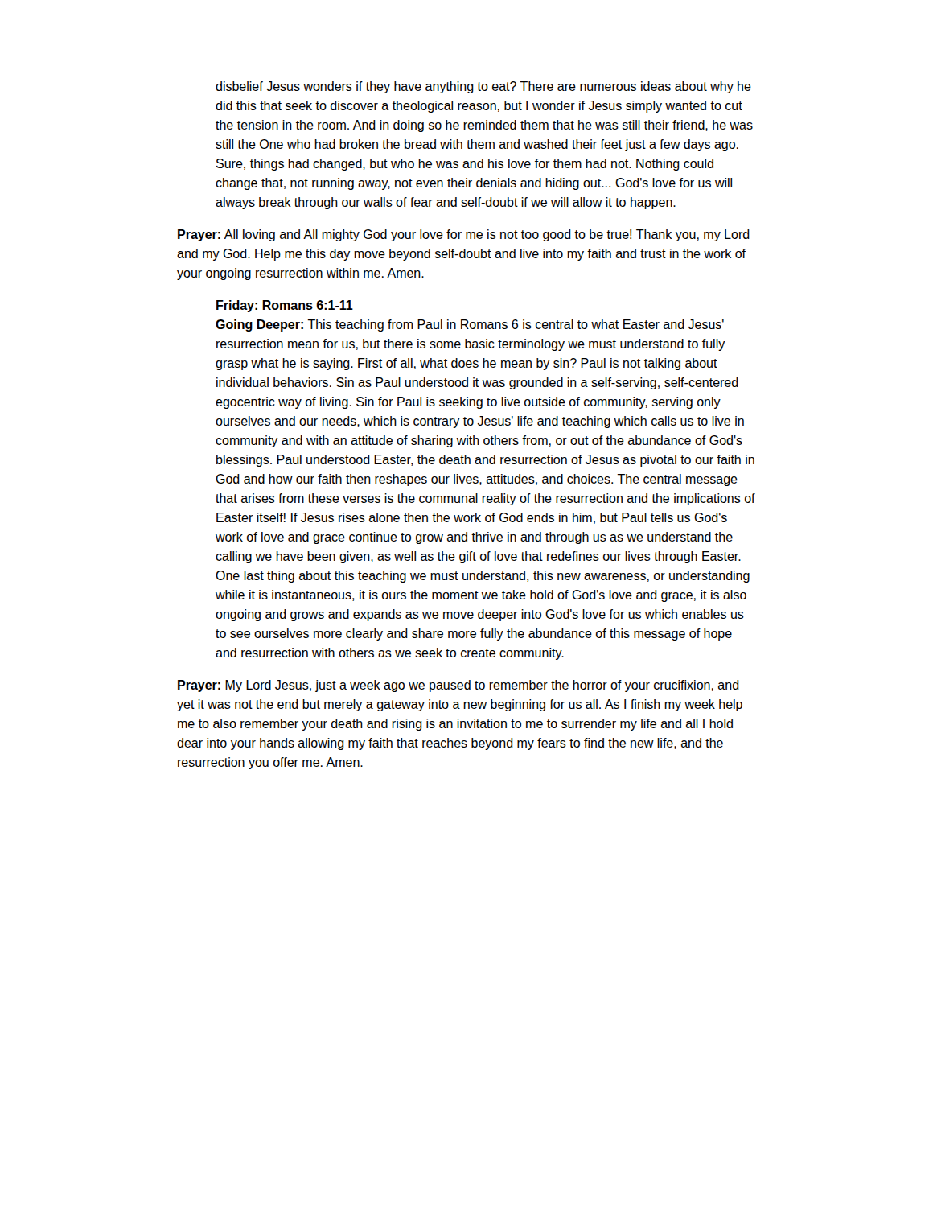disbelief Jesus wonders if they have anything to eat? There are numerous ideas about why he did this that seek to discover a theological reason, but I wonder if Jesus simply wanted to cut the tension in the room. And in doing so he reminded them that he was still their friend, he was still the One who had broken the bread with them and washed their feet just a few days ago. Sure, things had changed, but who he was and his love for them had not. Nothing could change that, not running away, not even their denials and hiding out... God's love for us will always break through our walls of fear and self-doubt if we will allow it to happen.
Prayer: All loving and All mighty God your love for me is not too good to be true! Thank you, my Lord and my God. Help me this day move beyond self-doubt and live into my faith and trust in the work of your ongoing resurrection within me. Amen.
Friday: Romans 6:1-11
Going Deeper: This teaching from Paul in Romans 6 is central to what Easter and Jesus' resurrection mean for us, but there is some basic terminology we must understand to fully grasp what he is saying. First of all, what does he mean by sin? Paul is not talking about individual behaviors. Sin as Paul understood it was grounded in a self-serving, self-centered egocentric way of living. Sin for Paul is seeking to live outside of community, serving only ourselves and our needs, which is contrary to Jesus' life and teaching which calls us to live in community and with an attitude of sharing with others from, or out of the abundance of God's blessings. Paul understood Easter, the death and resurrection of Jesus as pivotal to our faith in God and how our faith then reshapes our lives, attitudes, and choices. The central message that arises from these verses is the communal reality of the resurrection and the implications of Easter itself! If Jesus rises alone then the work of God ends in him, but Paul tells us God's work of love and grace continue to grow and thrive in and through us as we understand the calling we have been given, as well as the gift of love that redefines our lives through Easter. One last thing about this teaching we must understand, this new awareness, or understanding while it is instantaneous, it is ours the moment we take hold of God's love and grace, it is also ongoing and grows and expands as we move deeper into God's love for us which enables us to see ourselves more clearly and share more fully the abundance of this message of hope and resurrection with others as we seek to create community.
Prayer: My Lord Jesus, just a week ago we paused to remember the horror of your crucifixion, and yet it was not the end but merely a gateway into a new beginning for us all. As I finish my week help me to also remember your death and rising is an invitation to me to surrender my life and all I hold dear into your hands allowing my faith that reaches beyond my fears to find the new life, and the resurrection you offer me. Amen.